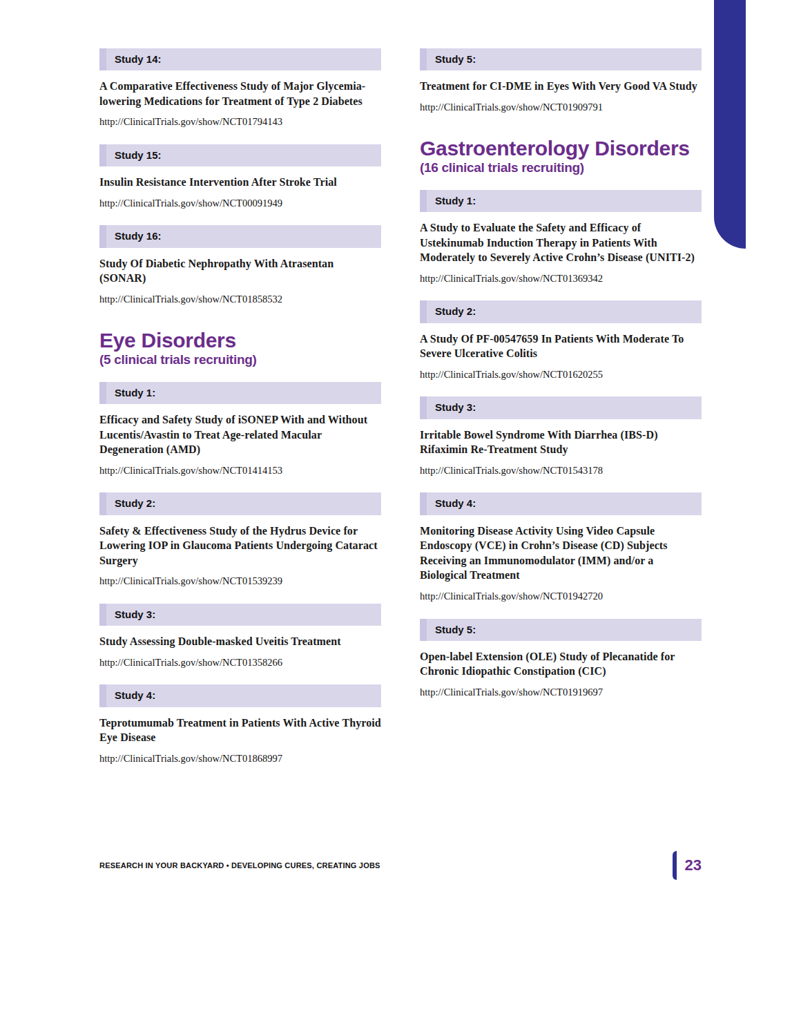Study 14:
A Comparative Effectiveness Study of Major Glycemia-lowering Medications for Treatment of Type 2 Diabetes
http://ClinicalTrials.gov/show/NCT01794143
Study 15:
Insulin Resistance Intervention After Stroke Trial
http://ClinicalTrials.gov/show/NCT00091949
Study 16:
Study Of Diabetic Nephropathy With Atrasentan (SONAR)
http://ClinicalTrials.gov/show/NCT01858532
Eye Disorders(5 clinical trials recruiting)
Study 1:
Efficacy and Safety Study of iSONEP With and Without Lucentis/Avastin to Treat Age-related Macular Degeneration (AMD)
http://ClinicalTrials.gov/show/NCT01414153
Study 2:
Safety & Effectiveness Study of the Hydrus Device for Lowering IOP in Glaucoma Patients Undergoing Cataract Surgery
http://ClinicalTrials.gov/show/NCT01539239
Study 3:
Study Assessing Double-masked Uveitis Treatment
http://ClinicalTrials.gov/show/NCT01358266
Study 4:
Teprotumumab Treatment in Patients With Active Thyroid Eye Disease
http://ClinicalTrials.gov/show/NCT01868997
Study 5:
Treatment for CI-DME in Eyes With Very Good VA Study
http://ClinicalTrials.gov/show/NCT01909791
Gastroenterology Disorders(16 clinical trials recruiting)
Study 1:
A Study to Evaluate the Safety and Efficacy of Ustekinumab Induction Therapy in Patients With Moderately to Severely Active Crohn’s Disease (UNITI-2)
http://ClinicalTrials.gov/show/NCT01369342
Study 2:
A Study Of PF-00547659 In Patients With Moderate To Severe Ulcerative Colitis
http://ClinicalTrials.gov/show/NCT01620255
Study 3:
Irritable Bowel Syndrome With Diarrhea (IBS-D) Rifaximin Re-Treatment Study
http://ClinicalTrials.gov/show/NCT01543178
Study 4:
Monitoring Disease Activity Using Video Capsule Endoscopy (VCE) in Crohn’s Disease (CD) Subjects Receiving an Immunomodulator (IMM) and/or a Biological Treatment
http://ClinicalTrials.gov/show/NCT01942720
Study 5:
Open-label Extension (OLE) Study of Plecanatide for Chronic Idiopathic Constipation (CIC)
http://ClinicalTrials.gov/show/NCT01919697
RESEARCH IN YOUR BACKYARD • DEVELOPING CURES, CREATING JOBS
23